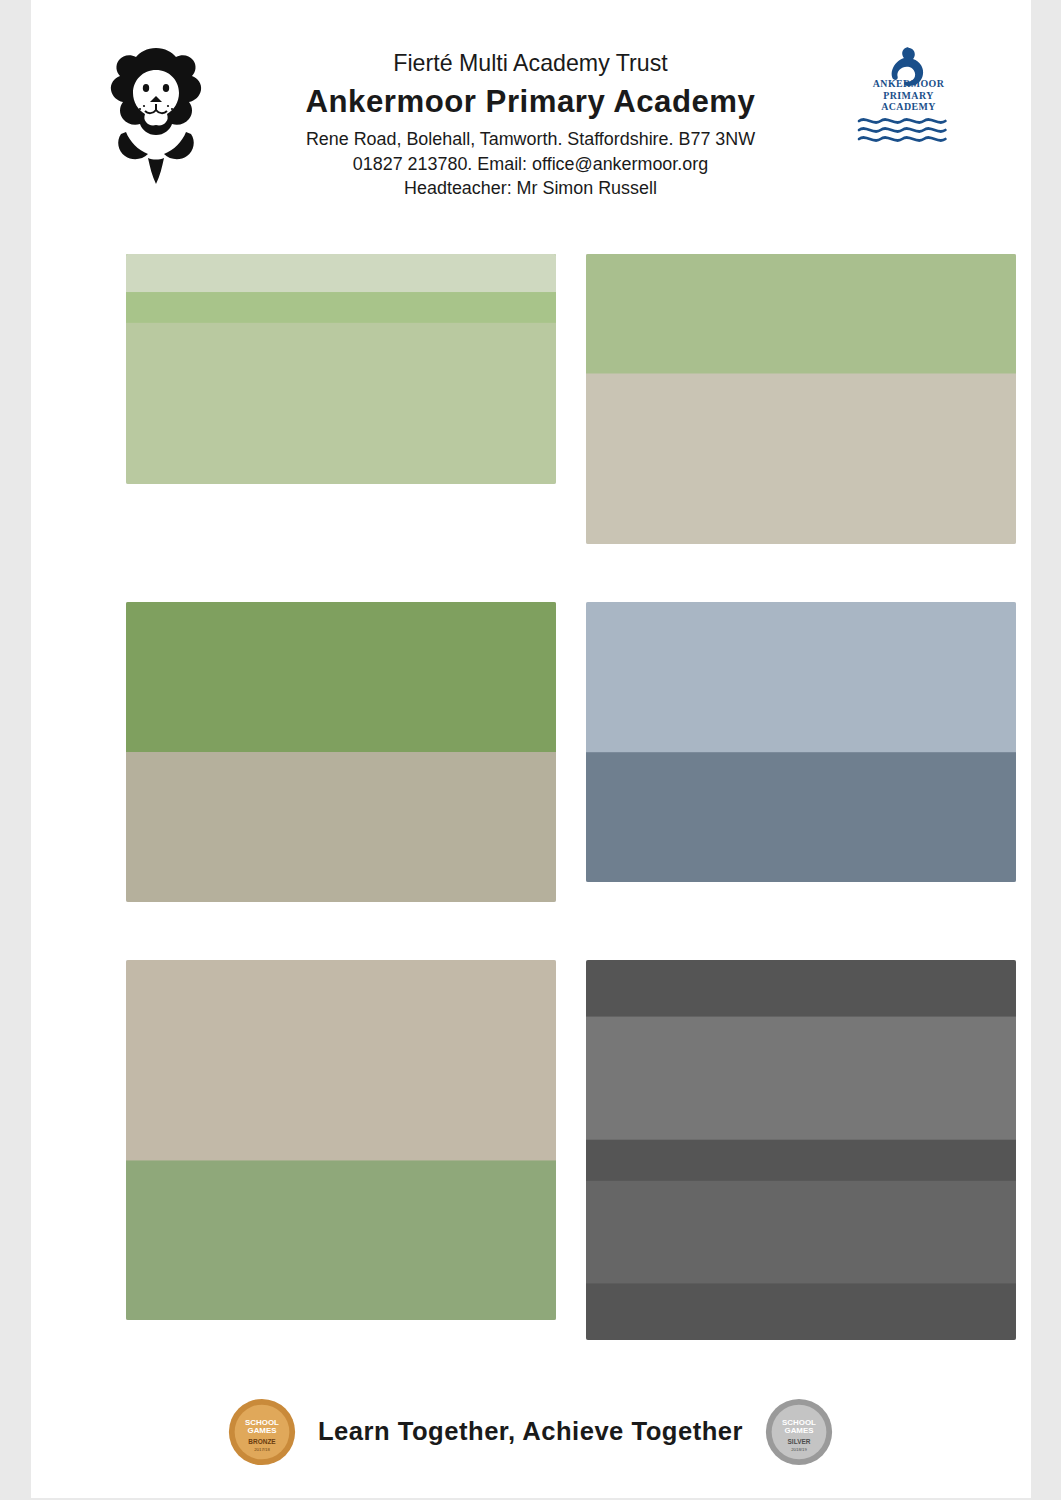Fierté Multi Academy Trust
Ankermoor Primary Academy
Rene Road, Bolehall, Tamworth. Staffordshire. B77 3NW
01827 213780. Email: office@ankermoor.org
Headteacher: Mr Simon Russell
ANKERMOOR PRIMARY ACADEMY
SCHOOL GAMES BRONZE 2017/18
Learn Together, Achieve Together
SCHOOL GAMES SILVER 2018/19